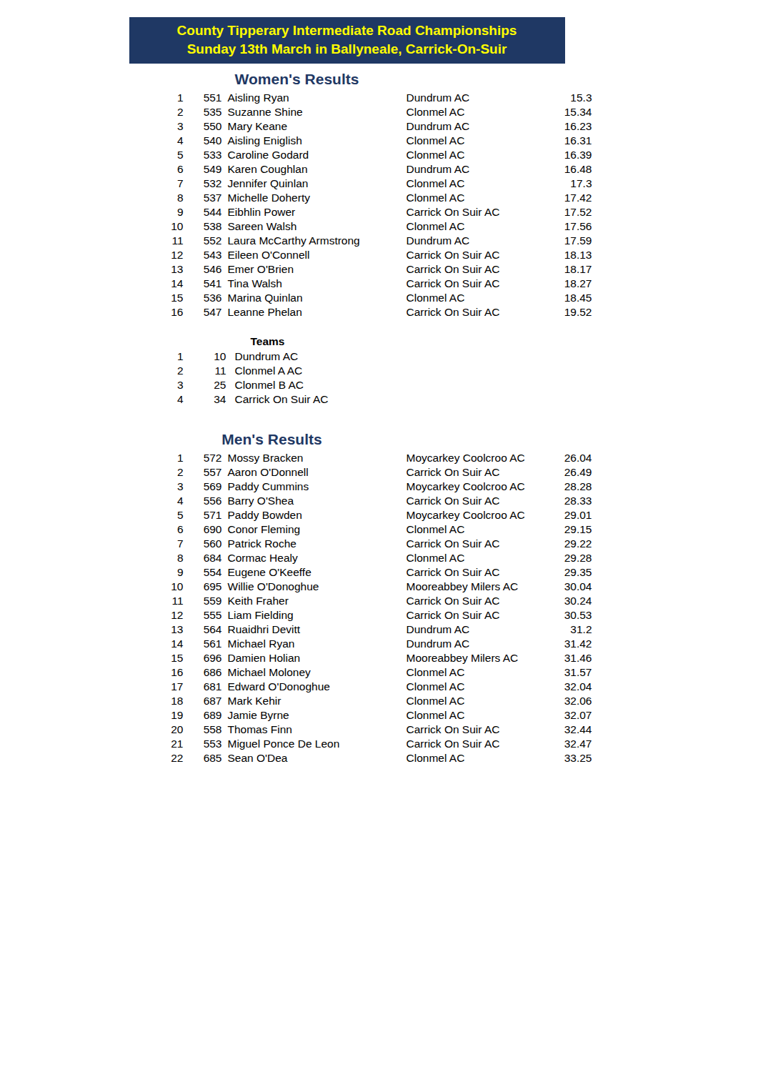County Tipperary Intermediate Road Championships
Sunday 13th March in Ballyneale, Carrick-On-Suir
Women's Results
| 1 | 551 | Aisling Ryan | Dundrum AC | 15.3 |
| 2 | 535 | Suzanne Shine | Clonmel AC | 15.34 |
| 3 | 550 | Mary Keane | Dundrum AC | 16.23 |
| 4 | 540 | Aisling Eniglish | Clonmel AC | 16.31 |
| 5 | 533 | Caroline Godard | Clonmel AC | 16.39 |
| 6 | 549 | Karen Coughlan | Dundrum AC | 16.48 |
| 7 | 532 | Jennifer Quinlan | Clonmel AC | 17.3 |
| 8 | 537 | Michelle Doherty | Clonmel AC | 17.42 |
| 9 | 544 | Eibhlin Power | Carrick On Suir AC | 17.52 |
| 10 | 538 | Sareen Walsh | Clonmel AC | 17.56 |
| 11 | 552 | Laura McCarthy Armstrong | Dundrum AC | 17.59 |
| 12 | 543 | Eileen O'Connell | Carrick On Suir AC | 18.13 |
| 13 | 546 | Emer O'Brien | Carrick On Suir AC | 18.17 |
| 14 | 541 | Tina Walsh | Carrick On Suir AC | 18.27 |
| 15 | 536 | Marina Quinlan | Clonmel AC | 18.45 |
| 16 | 547 | Leanne Phelan | Carrick On Suir AC | 19.52 |
Teams
| 1 | 10 | Dundrum AC |
| 2 | 11 | Clonmel A AC |
| 3 | 25 | Clonmel B AC |
| 4 | 34 | Carrick On Suir AC |
Men's Results
| 1 | 572 | Mossy Bracken | Moycarkey Coolcroo AC | 26.04 |
| 2 | 557 | Aaron O'Donnell | Carrick On Suir AC | 26.49 |
| 3 | 569 | Paddy Cummins | Moycarkey Coolcroo AC | 28.28 |
| 4 | 556 | Barry O'Shea | Carrick On Suir AC | 28.33 |
| 5 | 571 | Paddy Bowden | Moycarkey Coolcroo AC | 29.01 |
| 6 | 690 | Conor Fleming | Clonmel AC | 29.15 |
| 7 | 560 | Patrick Roche | Carrick On Suir AC | 29.22 |
| 8 | 684 | Cormac Healy | Clonmel AC | 29.28 |
| 9 | 554 | Eugene O'Keeffe | Carrick On Suir AC | 29.35 |
| 10 | 695 | Willie O'Donoghue | Mooreabbey Milers AC | 30.04 |
| 11 | 559 | Keith Fraher | Carrick On Suir AC | 30.24 |
| 12 | 555 | Liam Fielding | Carrick On Suir AC | 30.53 |
| 13 | 564 | Ruaidhri Devitt | Dundrum AC | 31.2 |
| 14 | 561 | Michael Ryan | Dundrum AC | 31.42 |
| 15 | 696 | Damien Holian | Mooreabbey Milers AC | 31.46 |
| 16 | 686 | Michael Moloney | Clonmel AC | 31.57 |
| 17 | 681 | Edward O'Donoghue | Clonmel AC | 32.04 |
| 18 | 687 | Mark Kehir | Clonmel AC | 32.06 |
| 19 | 689 | Jamie Byrne | Clonmel AC | 32.07 |
| 20 | 558 | Thomas Finn | Carrick On Suir AC | 32.44 |
| 21 | 553 | Miguel Ponce De Leon | Carrick On Suir AC | 32.47 |
| 22 | 685 | Sean O'Dea | Clonmel AC | 33.25 |